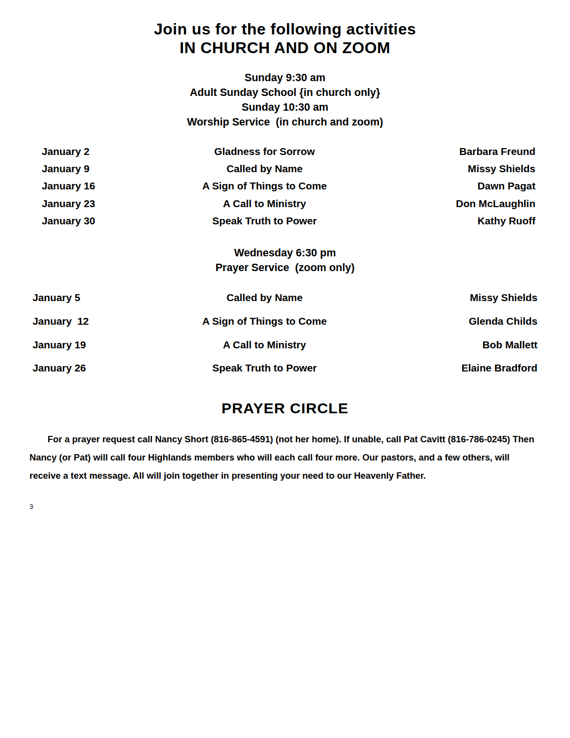Join us for the following activities IN CHURCH AND ON ZOOM
Sunday 9:30 am
Adult Sunday School {in church only}
Sunday 10:30 am
Worship Service (in church and zoom)
| January 2 | Gladness for Sorrow | Barbara Freund |
| January 9 | Called by Name | Missy Shields |
| January 16 | A Sign of Things to Come | Dawn Pagat |
| January 23 | A Call to Ministry | Don McLaughlin |
| January 30 | Speak Truth to Power | Kathy Ruoff |
Wednesday 6:30 pm
Prayer Service (zoom only)
| January 5 | Called by Name | Missy Shields |
| January 12 | A Sign of Things to Come | Glenda Childs |
| January 19 | A Call to Ministry | Bob Mallett |
| January 26 | Speak Truth to Power | Elaine Bradford |
PRAYER CIRCLE
For a prayer request call Nancy Short (816-865-4591) (not her home). If unable, call Pat Cavitt (816-786-0245) Then Nancy (or Pat) will call four Highlands members who will each call four more. Our pastors, and a few others, will receive a text message. All will join together in presenting your need to our Heavenly Father.
3